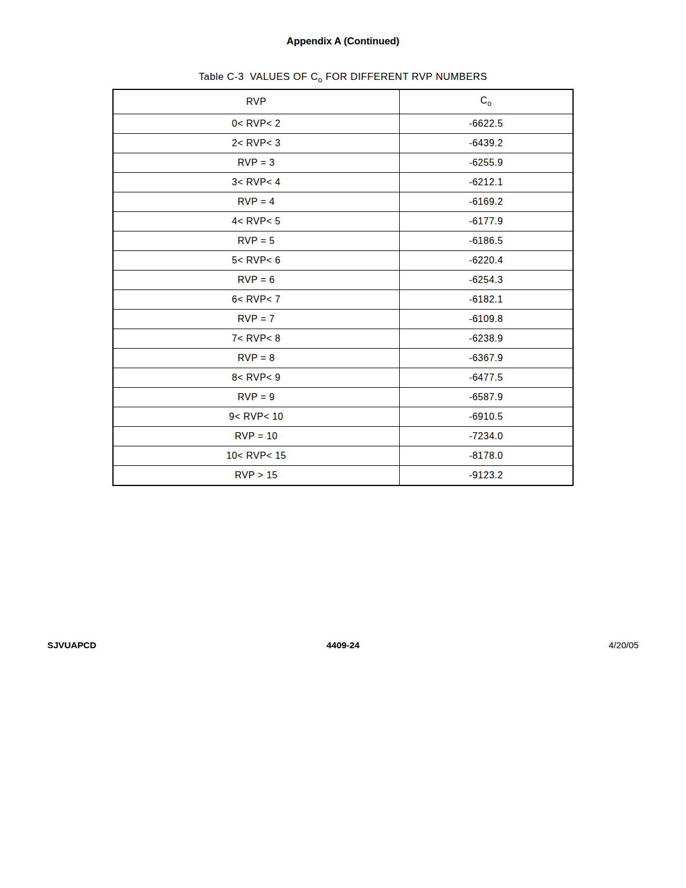Appendix A (Continued)
Table C-3 VALUES OF Co FOR DIFFERENT RVP NUMBERS
| RVP | C o |
| --- | --- |
| 0< RVP< 2 | -6622.5 |
| 2< RVP< 3 | -6439.2 |
| RVP = 3 | -6255.9 |
| 3< RVP< 4 | -6212.1 |
| RVP = 4 | -6169.2 |
| 4< RVP< 5 | -6177.9 |
| RVP = 5 | -6186.5 |
| 5< RVP< 6 | -6220.4 |
| RVP = 6 | -6254.3 |
| 6< RVP< 7 | -6182.1 |
| RVP = 7 | -6109.8 |
| 7< RVP< 8 | -6238.9 |
| RVP = 8 | -6367.9 |
| 8< RVP< 9 | -6477.5 |
| RVP = 9 | -6587.9 |
| 9< RVP< 10 | -6910.5 |
| RVP = 10 | -7234.0 |
| 10< RVP< 15 | -8178.0 |
| RVP > 15 | -9123.2 |
SJVUAPCD
4409-24
4/20/05